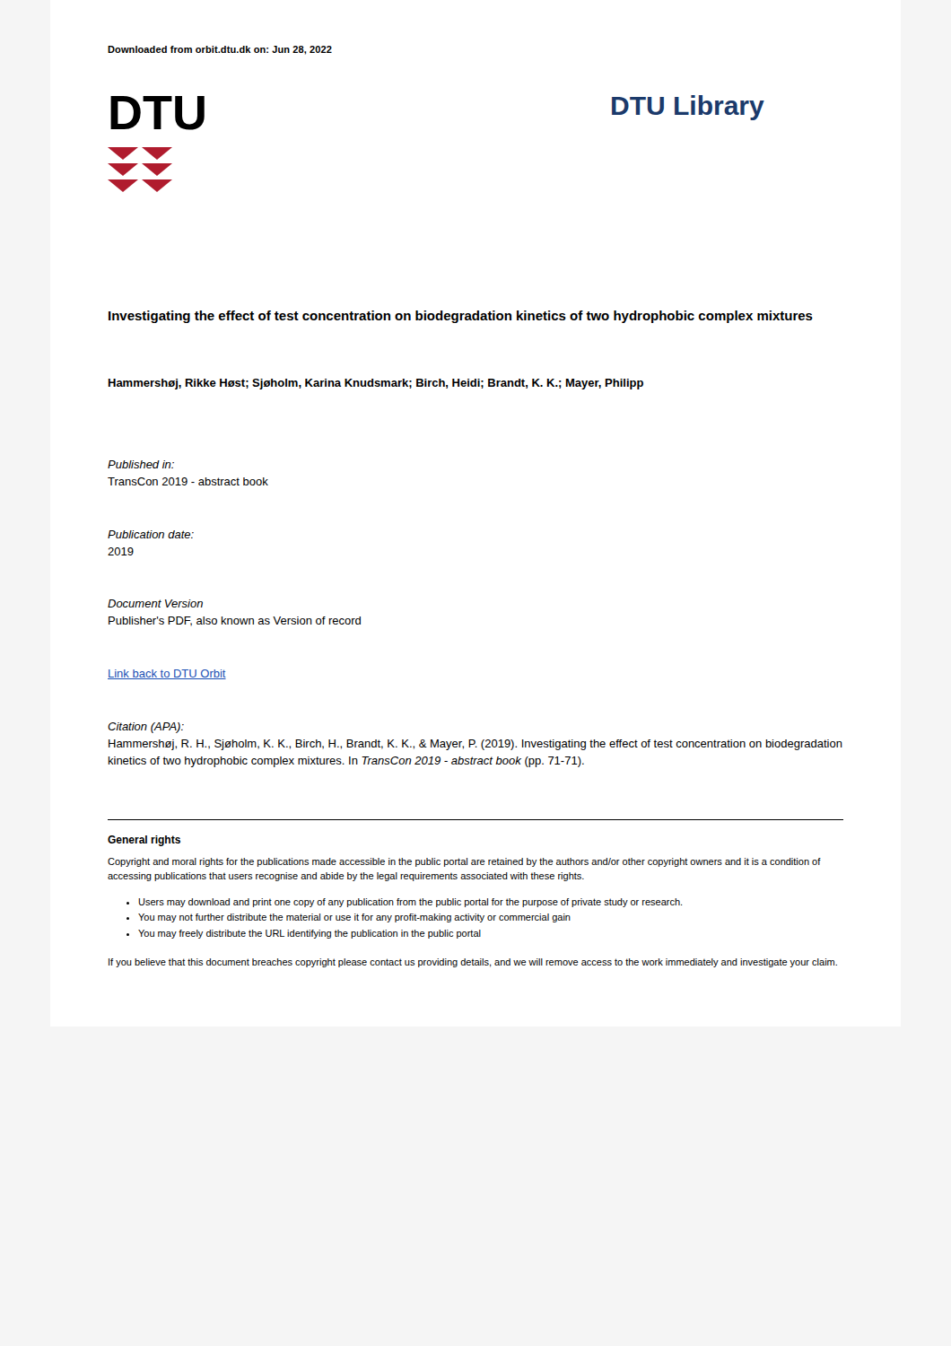Downloaded from orbit.dtu.dk on: Jun 28, 2022
DTU
DTU Library
Investigating the effect of test concentration on biodegradation kinetics of two hydrophobic complex mixtures
Hammershøj, Rikke Høst; Sjøholm, Karina Knudsmark; Birch, Heidi; Brandt, K. K.; Mayer, Philipp
Published in:
TransCon 2019 - abstract book
Publication date:
2019
Document Version
Publisher's PDF, also known as Version of record
Link back to DTU Orbit
Citation (APA):
Hammershøj, R. H., Sjøholm, K. K., Birch, H., Brandt, K. K., & Mayer, P. (2019). Investigating the effect of test concentration on biodegradation kinetics of two hydrophobic complex mixtures. In TransCon 2019 - abstract book (pp. 71-71).
General rights
Copyright and moral rights for the publications made accessible in the public portal are retained by the authors and/or other copyright owners and it is a condition of accessing publications that users recognise and abide by the legal requirements associated with these rights.
Users may download and print one copy of any publication from the public portal for the purpose of private study or research.
You may not further distribute the material or use it for any profit-making activity or commercial gain
You may freely distribute the URL identifying the publication in the public portal
If you believe that this document breaches copyright please contact us providing details, and we will remove access to the work immediately and investigate your claim.